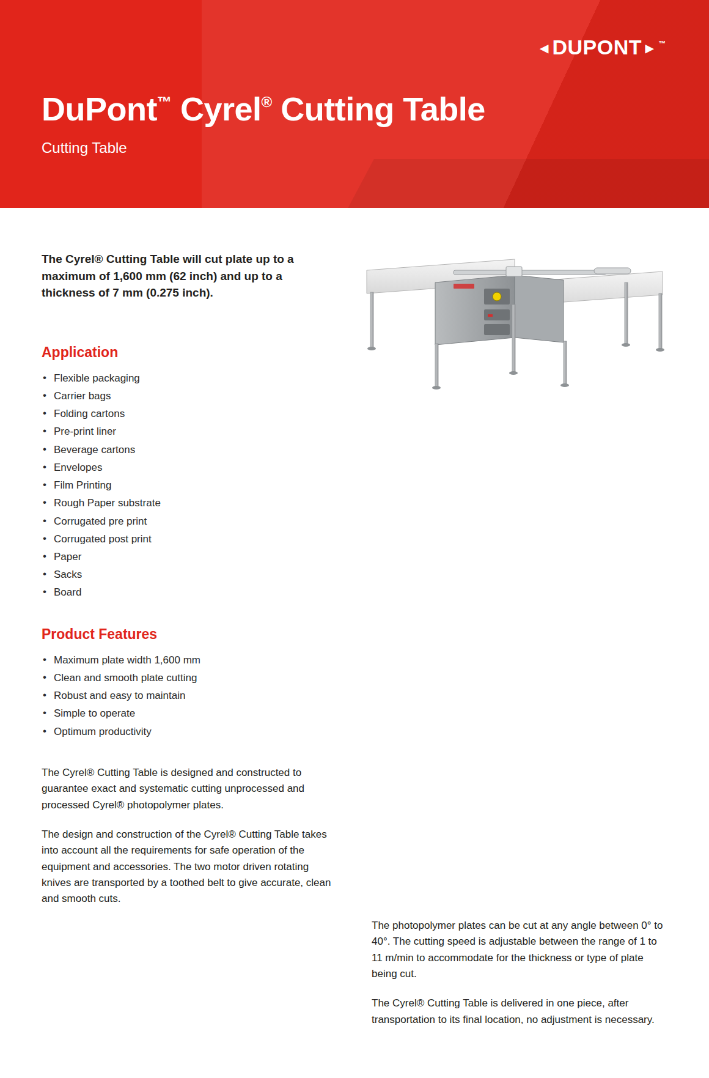◂DUPONT▸™
DuPont™ Cyrel® Cutting Table
Cutting Table
The Cyrel® Cutting Table will cut plate up to a maximum of 1,600 mm (62 inch) and up to a thickness of 7 mm (0.275 inch).
Application
Flexible packaging
Carrier bags
Folding cartons
Pre-print liner
Beverage cartons
Envelopes
Film Printing
Rough Paper substrate
Corrugated pre print
Corrugated post print
Paper
Sacks
Board
Product Features
Maximum plate width 1,600 mm
Clean and smooth plate cutting
Robust and easy to maintain
Simple to operate
Optimum productivity
The Cyrel® Cutting Table is designed and constructed to guarantee exact and systematic cutting unprocessed and processed Cyrel® photopolymer plates.
The design and construction of the Cyrel® Cutting Table takes into account all the requirements for safe operation of the equipment and accessories. The two motor driven rotating knives are transported by a toothed belt to give accurate, clean and smooth cuts.
The photopolymer plates can be cut at any angle between 0° to 40°. The cutting speed is adjustable between the range of 1 to 11 m/min to accommodate for the thickness or type of plate being cut.
The Cyrel® Cutting Table is delivered in one piece, after transportation to its final location, no adjustment is necessary.